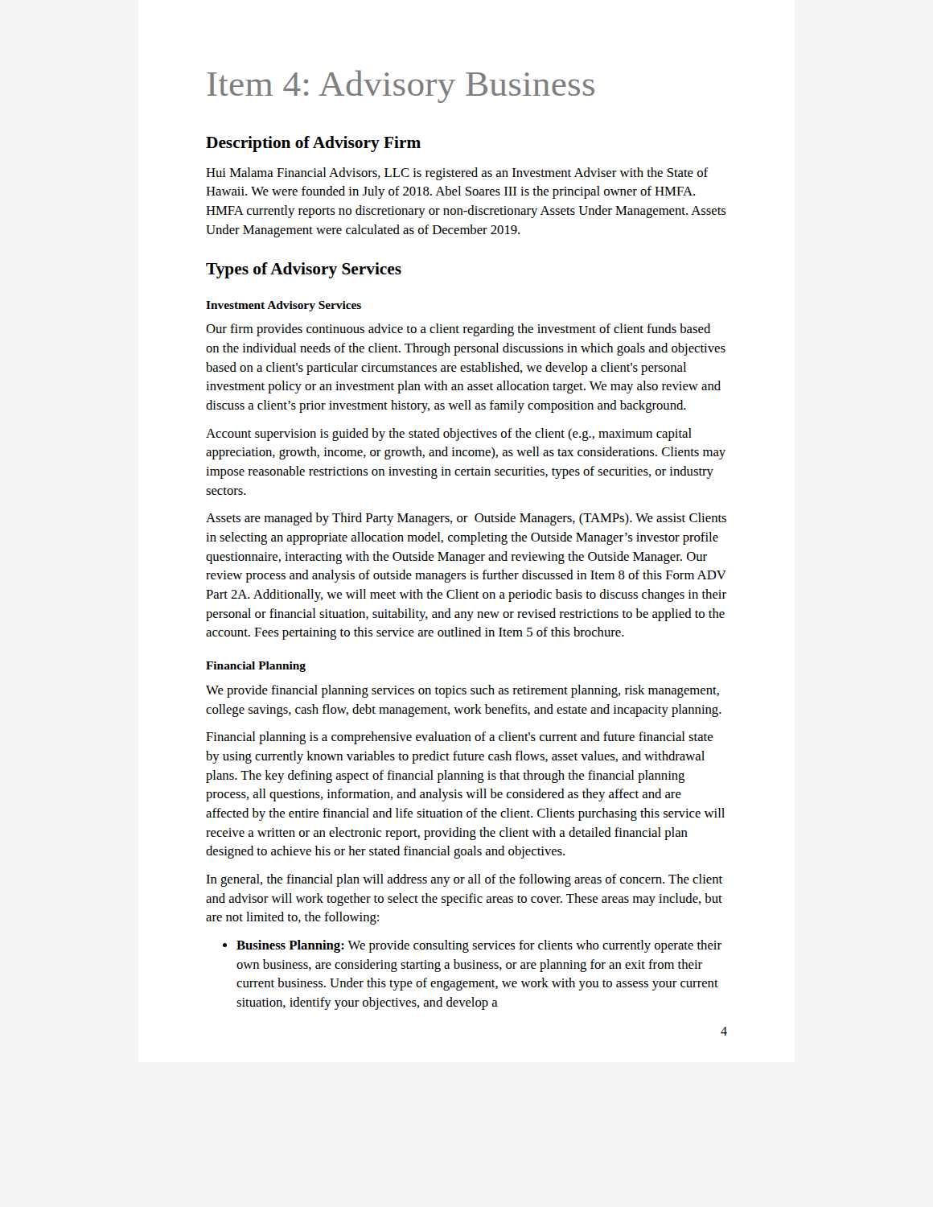Item 4: Advisory Business
Description of Advisory Firm
Hui Malama Financial Advisors, LLC is registered as an Investment Adviser with the State of Hawaii. We were founded in July of 2018. Abel Soares III is the principal owner of HMFA. HMFA currently reports no discretionary or non-discretionary Assets Under Management. Assets Under Management were calculated as of December 2019.
Types of Advisory Services
Investment Advisory Services
Our firm provides continuous advice to a client regarding the investment of client funds based on the individual needs of the client. Through personal discussions in which goals and objectives based on a client's particular circumstances are established, we develop a client's personal investment policy or an investment plan with an asset allocation target. We may also review and discuss a client’s prior investment history, as well as family composition and background.
Account supervision is guided by the stated objectives of the client (e.g., maximum capital appreciation, growth, income, or growth, and income), as well as tax considerations. Clients may impose reasonable restrictions on investing in certain securities, types of securities, or industry sectors.
Assets are managed by Third Party Managers, or Outside Managers, (TAMPs). We assist Clients in selecting an appropriate allocation model, completing the Outside Manager’s investor profile questionnaire, interacting with the Outside Manager and reviewing the Outside Manager. Our review process and analysis of outside managers is further discussed in Item 8 of this Form ADV Part 2A. Additionally, we will meet with the Client on a periodic basis to discuss changes in their personal or financial situation, suitability, and any new or revised restrictions to be applied to the account. Fees pertaining to this service are outlined in Item 5 of this brochure.
Financial Planning
We provide financial planning services on topics such as retirement planning, risk management, college savings, cash flow, debt management, work benefits, and estate and incapacity planning.
Financial planning is a comprehensive evaluation of a client's current and future financial state by using currently known variables to predict future cash flows, asset values, and withdrawal plans. The key defining aspect of financial planning is that through the financial planning process, all questions, information, and analysis will be considered as they affect and are affected by the entire financial and life situation of the client. Clients purchasing this service will receive a written or an electronic report, providing the client with a detailed financial plan designed to achieve his or her stated financial goals and objectives.
In general, the financial plan will address any or all of the following areas of concern. The client and advisor will work together to select the specific areas to cover. These areas may include, but are not limited to, the following:
Business Planning: We provide consulting services for clients who currently operate their own business, are considering starting a business, or are planning for an exit from their current business. Under this type of engagement, we work with you to assess your current situation, identify your objectives, and develop a
4